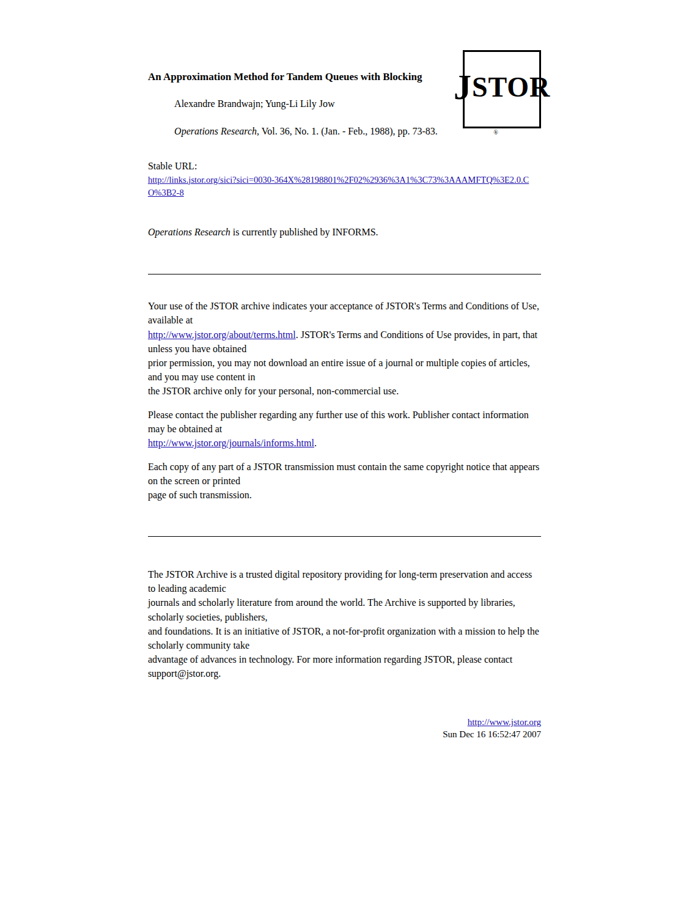JSTOR
®
An Approximation Method for Tandem Queues with Blocking
Alexandre Brandwajn; Yung-Li Lily Jow
Operations Research, Vol. 36, No. 1. (Jan. - Feb., 1988), pp. 73-83.
Stable URL:
http://links.jstor.org/sici?sici=0030-364X%28198801%2F02%2936%3A1%3C73%3AAAMFTQ%3E2.0.CO%3B2-8
Operations Research is currently published by INFORMS.
Your use of the JSTOR archive indicates your acceptance of JSTOR's Terms and Conditions of Use, available at
http://www.jstor.org/about/terms.html. JSTOR's Terms and Conditions of Use provides, in part, that unless you have obtained
prior permission, you may not download an entire issue of a journal or multiple copies of articles, and you may use content in
the JSTOR archive only for your personal, non-commercial use.
Please contact the publisher regarding any further use of this work. Publisher contact information may be obtained at
http://www.jstor.org/journals/informs.html.
Each copy of any part of a JSTOR transmission must contain the same copyright notice that appears on the screen or printed
page of such transmission.
The JSTOR Archive is a trusted digital repository providing for long-term preservation and access to leading academic
journals and scholarly literature from around the world. The Archive is supported by libraries, scholarly societies, publishers,
and foundations. It is an initiative of JSTOR, a not-for-profit organization with a mission to help the scholarly community take
advantage of advances in technology. For more information regarding JSTOR, please contact support@jstor.org.
http://www.jstor.org
Sun Dec 16 16:52:47 2007